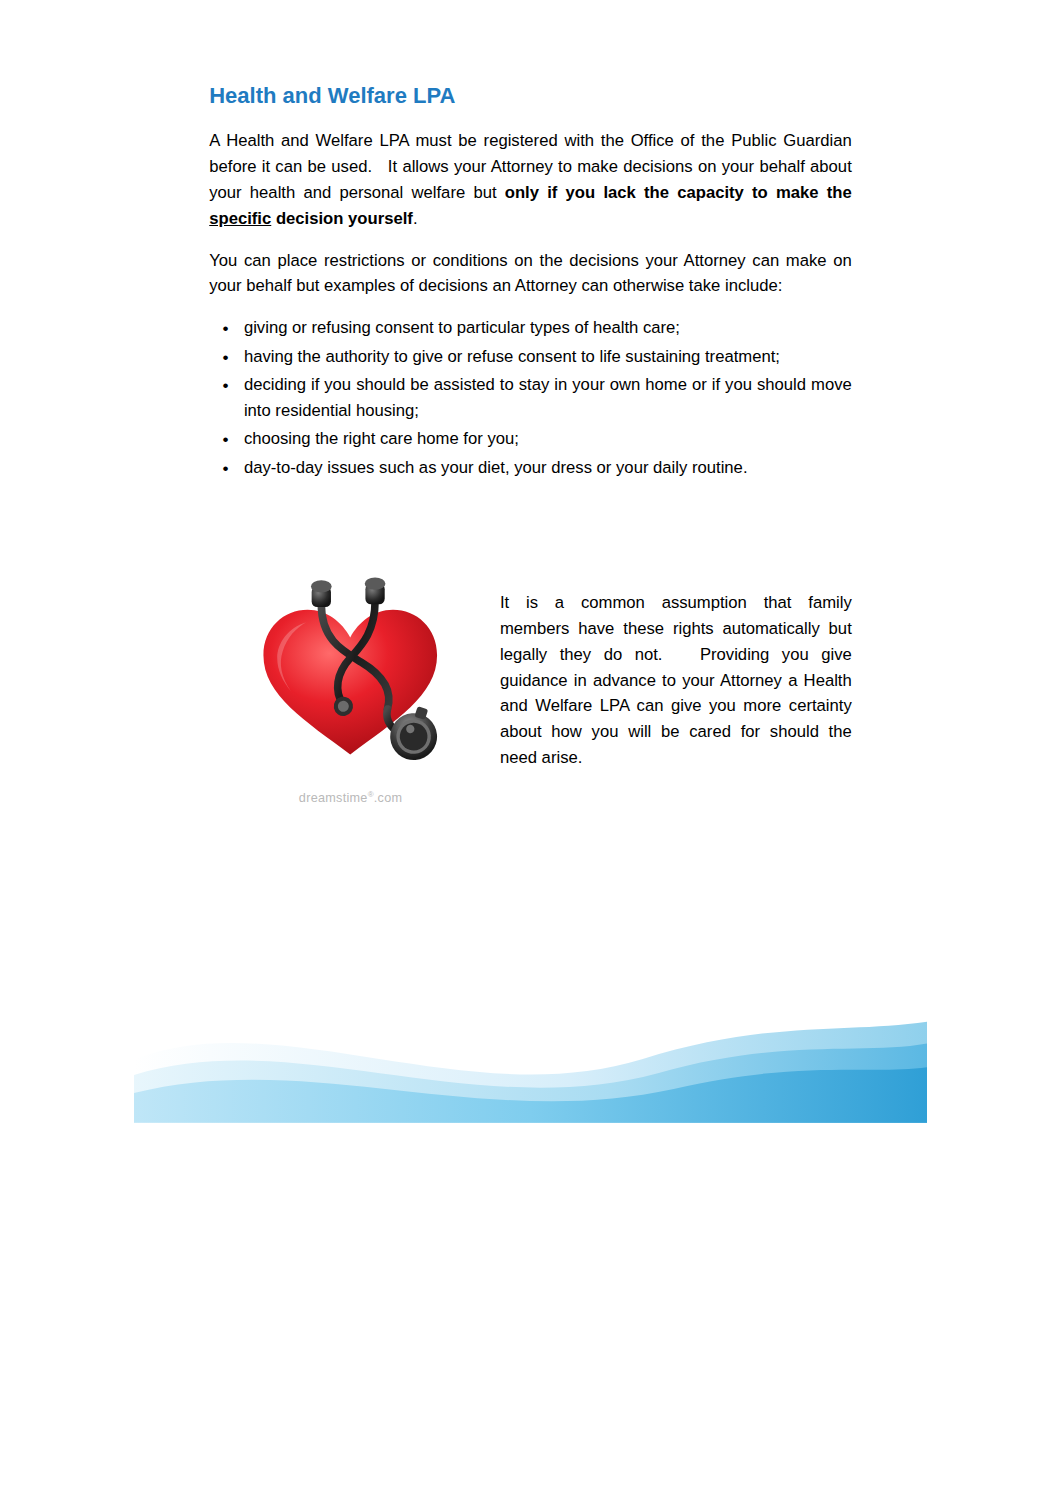Health and Welfare LPA
A Health and Welfare LPA must be registered with the Office of the Public Guardian before it can be used. It allows your Attorney to make decisions on your behalf about your health and personal welfare but only if you lack the capacity to make the specific decision yourself.
You can place restrictions or conditions on the decisions your Attorney can make on your behalf but examples of decisions an Attorney can otherwise take include:
giving or refusing consent to particular types of health care;
having the authority to give or refuse consent to life sustaining treatment;
deciding if you should be assisted to stay in your own home or if you should move into residential housing;
choosing the right care home for you;
day-to-day issues such as your diet, your dress or your daily routine.
dreamstime®.com
It is a common assumption that family members have these rights automatically but legally they do not. Providing you give guidance in advance to your Attorney a Health and Welfare LPA can give you more certainty about how you will be cared for should the need arise.